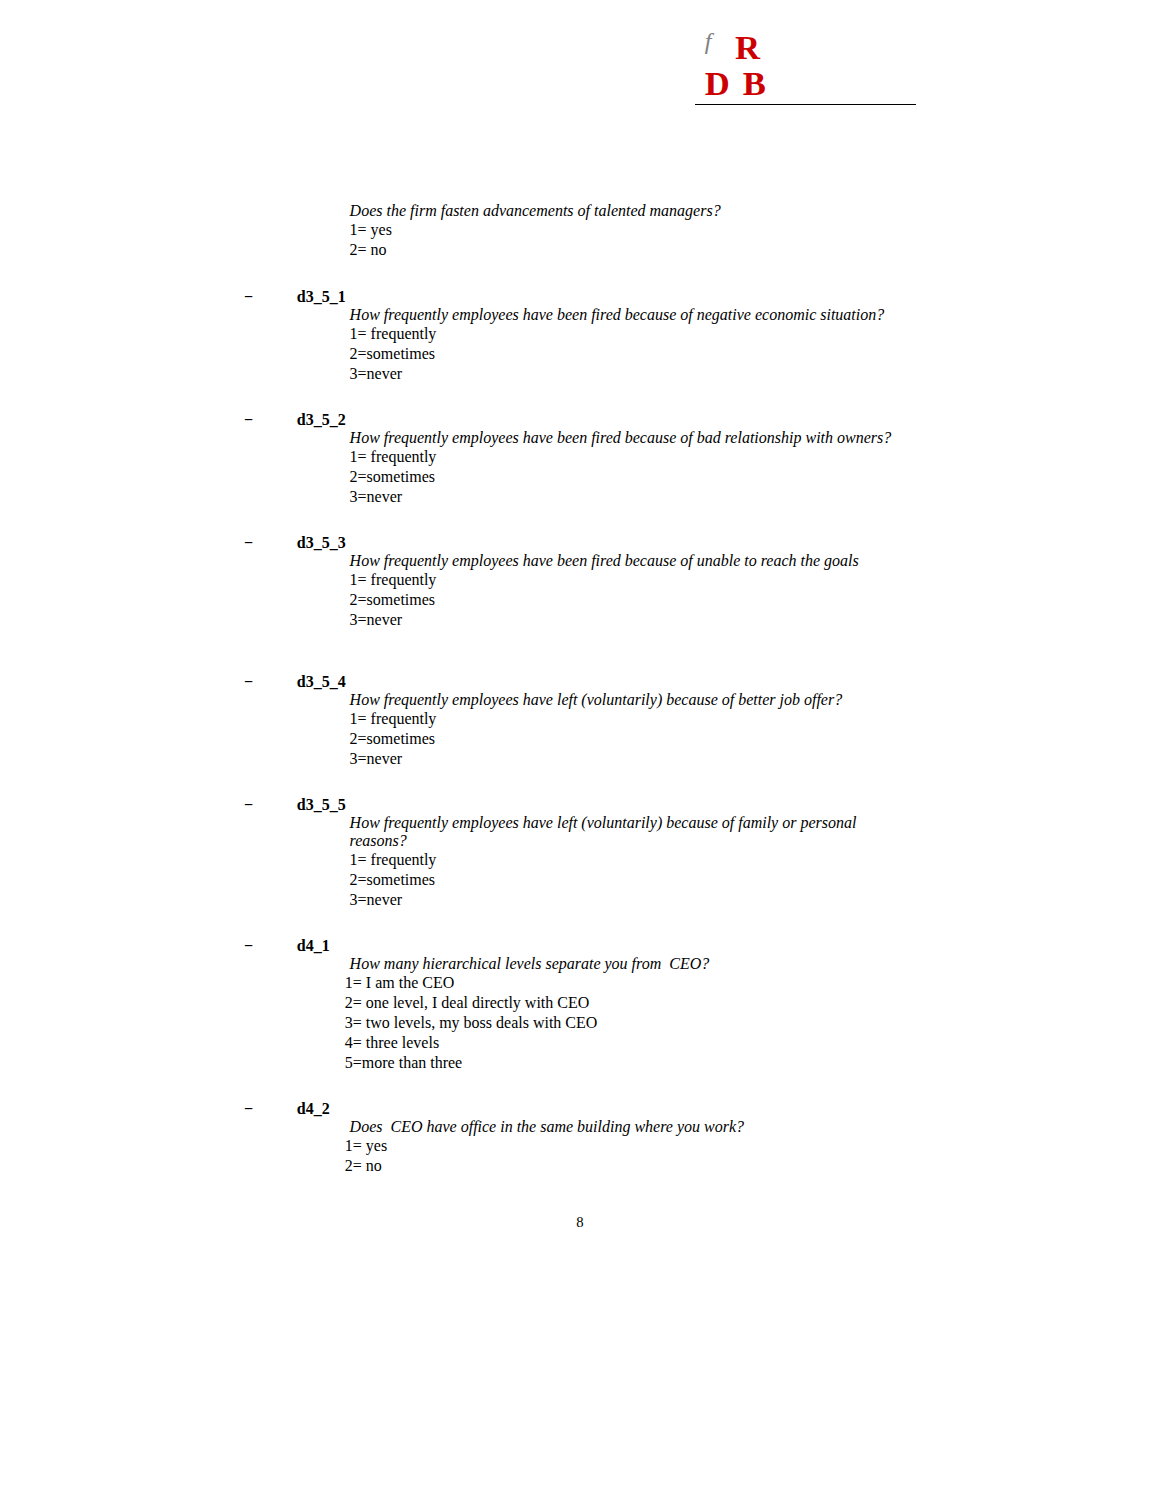f R
D B
Does the firm fasten advancements of talented managers?
1= yes
2= no
− d3_5_1
How frequently employees have been fired because of negative economic situation?
1= frequently
2=sometimes
3=never
− d3_5_2
How frequently employees have been fired because of bad relationship with owners?
1= frequently
2=sometimes
3=never
− d3_5_3
How frequently employees have been fired because of unable to reach the goals
1= frequently
2=sometimes
3=never
− d3_5_4
How frequently employees have left (voluntarily) because of better job offer?
1= frequently
2=sometimes
3=never
− d3_5_5
How frequently employees have left (voluntarily) because of family or personal reasons?
1= frequently
2=sometimes
3=never
− d4_1
How many hierarchical levels separate you from CEO?
1= I am the CEO
2= one level, I deal directly with CEO
3= two levels, my boss deals with CEO
4= three levels
5=more than three
− d4_2
Does CEO have office in the same building where you work?
1= yes
2= no
8